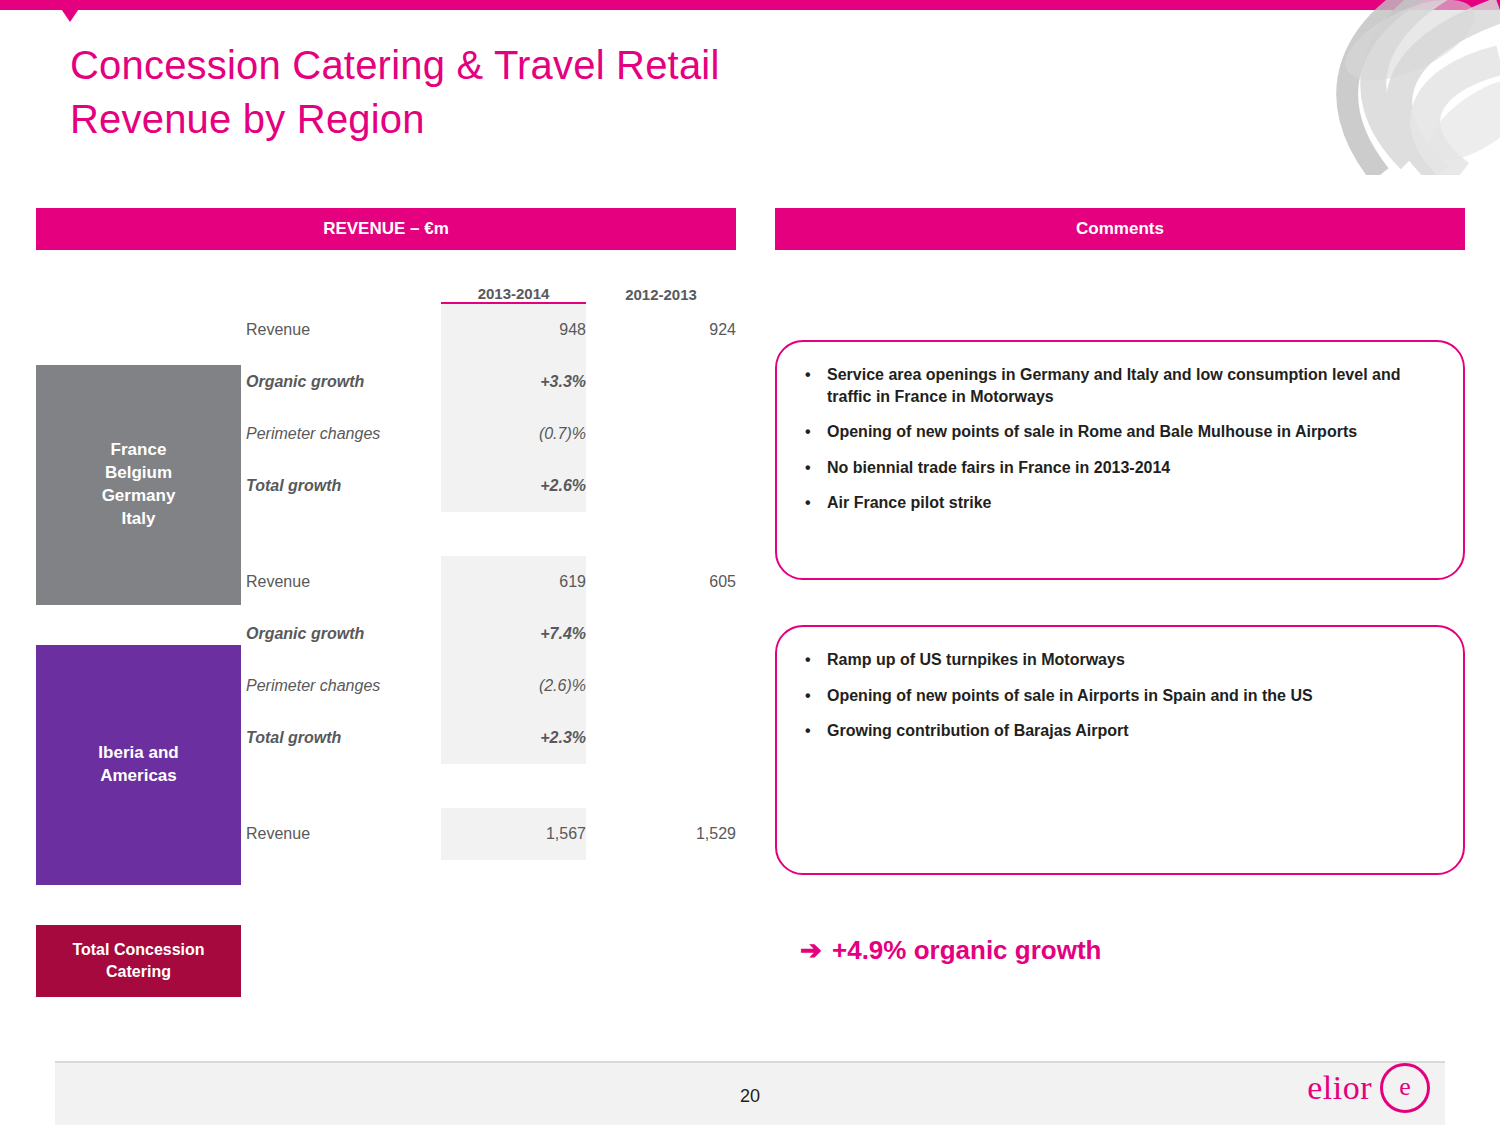Concession Catering & Travel Retail
Revenue by Region
REVENUE – €m
Comments
| | | 2013-2014 | 2012-2013 |
| | Revenue | 948 | 924 |
| | Organic growth | +3.3% | |
| | Perimeter changes | (0.7)% | |
| | Total growth | +2.6% | |
| | Revenue | 619 | 605 |
| | Organic growth | +7.4% | |
| | Perimeter changes | (2.6)% | |
| | Total growth | +2.3% | |
| | Revenue | 1,567 | 1,529 |
France
Belgium
Germany
Italy
Iberia and
Americas
Total Concession
Catering
Service area openings in Germany and Italy and low consumption level and traffic in France in Motorways
Opening of new points of sale in Rome and Bale Mulhouse in Airports
No biennial trade fairs in France in 2013-2014
Air France pilot strike
Ramp up of US turnpikes in Motorways
Opening of new points of sale in Airports in Spain and in the US
Growing contribution of Barajas Airport
➔+4.9% organic growth
20
elior